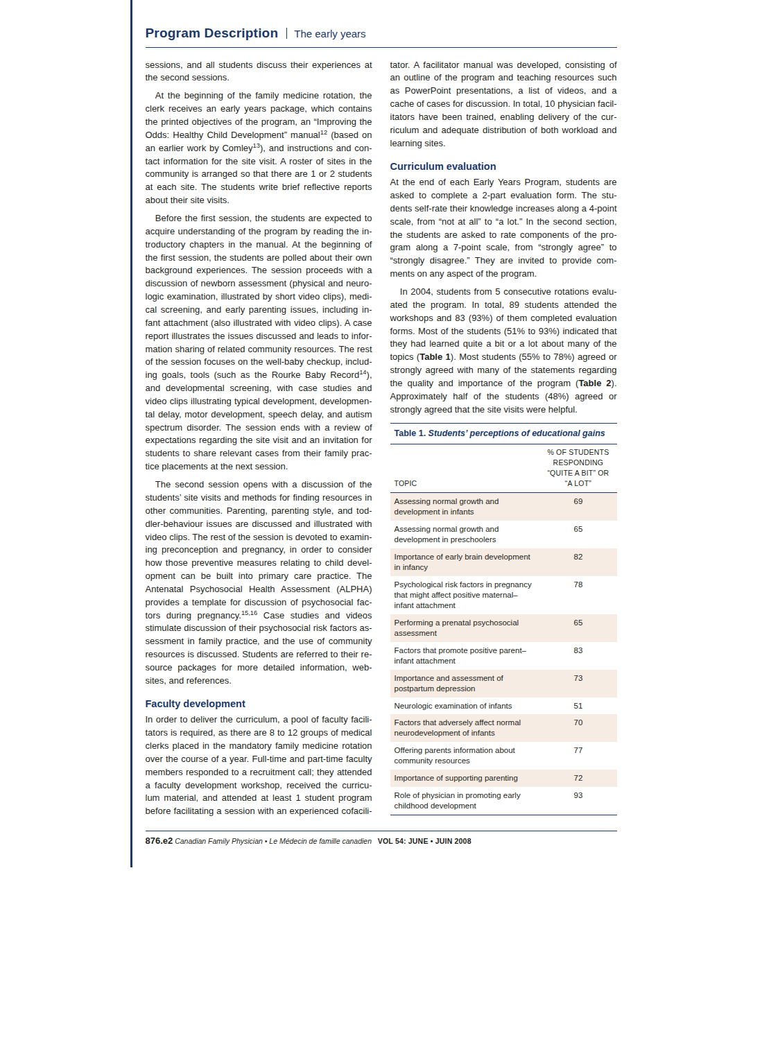Program Description
The early years
sessions, and all students discuss their experiences at the second sessions.
At the beginning of the family medicine rotation, the clerk receives an early years package, which contains the printed objectives of the program, an “Improving the Odds: Healthy Child Development” manual12 (based on an earlier work by Comley13), and instructions and contact information for the site visit. A roster of sites in the community is arranged so that there are 1 or 2 students at each site. The students write brief reflective reports about their site visits.
Before the first session, the students are expected to acquire understanding of the program by reading the introductory chapters in the manual. At the beginning of the first session, the students are polled about their own background experiences. The session proceeds with a discussion of newborn assessment (physical and neurologic examination, illustrated by short video clips), medical screening, and early parenting issues, including infant attachment (also illustrated with video clips). A case report illustrates the issues discussed and leads to information sharing of related community resources. The rest of the session focuses on the well-baby checkup, including goals, tools (such as the Rourke Baby Record14), and developmental screening, with case studies and video clips illustrating typical development, developmental delay, motor development, speech delay, and autism spectrum disorder. The session ends with a review of expectations regarding the site visit and an invitation for students to share relevant cases from their family practice placements at the next session.
The second session opens with a discussion of the students’ site visits and methods for finding resources in other communities. Parenting, parenting style, and toddler-behaviour issues are discussed and illustrated with video clips. The rest of the session is devoted to examining preconception and pregnancy, in order to consider how those preventive measures relating to child development can be built into primary care practice. The Antenatal Psychosocial Health Assessment (ALPHA) provides a template for discussion of psychosocial factors during pregnancy.15,16 Case studies and videos stimulate discussion of their psychosocial risk factors assessment in family practice, and the use of community resources is discussed. Students are referred to their resource packages for more detailed information, websites, and references.
Faculty development
In order to deliver the curriculum, a pool of faculty facilitators is required, as there are 8 to 12 groups of medical clerks placed in the mandatory family medicine rotation over the course of a year. Full-time and part-time faculty members responded to a recruitment call; they attended a faculty development workshop, received the curriculum material, and attended at least 1 student program before facilitating a session with an experienced cofacilitator. A facilitator manual was developed, consisting of an outline of the program and teaching resources such as PowerPoint presentations, a list of videos, and a cache of cases for discussion. In total, 10 physician facilitators have been trained, enabling delivery of the curriculum and adequate distribution of both workload and learning sites.
Curriculum evaluation
At the end of each Early Years Program, students are asked to complete a 2-part evaluation form. The students self-rate their knowledge increases along a 4-point scale, from “not at all” to “a lot.” In the second section, the students are asked to rate components of the program along a 7-point scale, from “strongly agree” to “strongly disagree.” They are invited to provide comments on any aspect of the program.
In 2004, students from 5 consecutive rotations evaluated the program. In total, 89 students attended the workshops and 83 (93%) of them completed evaluation forms. Most of the students (51% to 93%) indicated that they had learned quite a bit or a lot about many of the topics (Table 1). Most students (55% to 78%) agreed or strongly agreed with many of the statements regarding the quality and importance of the program (Table 2). Approximately half of the students (48%) agreed or strongly agreed that the site visits were helpful.
Table 1. Students’ perceptions of educational gains
| Topic | % of students responding “quite a bit” or “a lot” |
| --- | --- |
| Assessing normal growth and development in infants | 69 |
| Assessing normal growth and development in preschoolers | 65 |
| Importance of early brain development in infancy | 82 |
| Psychological risk factors in pregnancy that might affect positive maternal–infant attachment | 78 |
| Performing a prenatal psychosocial assessment | 65 |
| Factors that promote positive parent–infant attachment | 83 |
| Importance and assessment of postpartum depression | 73 |
| Neurologic examination of infants | 51 |
| Factors that adversely affect normal neurodevelopment of infants | 70 |
| Offering parents information about community resources | 77 |
| Importance of supporting parenting | 72 |
| Role of physician in promoting early childhood development | 93 |
876.e2 Canadian Family Physician • Le Médecin de famille canadien VOL 54: JUNE • JUIN 2008